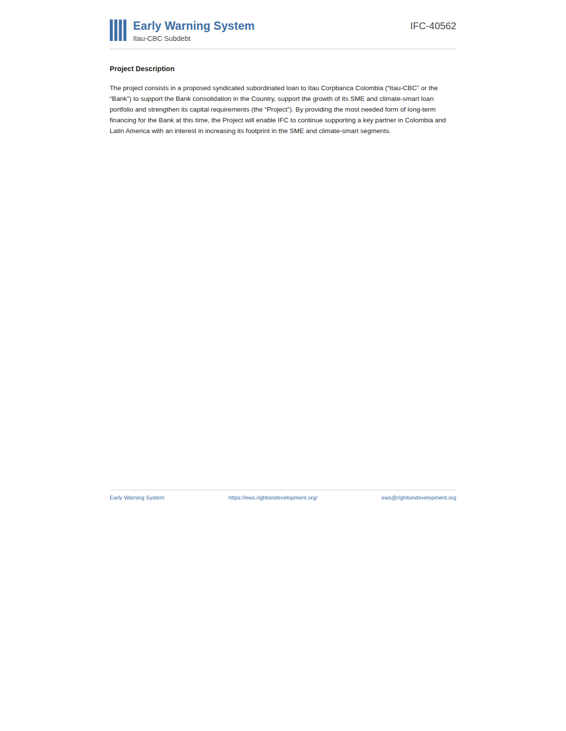Early Warning System
Itau-CBC Subdebt
IFC-40562
Project Description
The project consists in a proposed syndicated subordinated loan to Itau Corpbanca Colombia (“Itau-CBC” or the “Bank”) to support the Bank consolidation in the Country, support the growth of its SME and climate-smart loan portfolio and strengthen its capital requirements (the “Project”). By providing the most needed form of long-term financing for the Bank at this time, the Project will enable IFC to continue supporting a key partner in Colombia and Latin America with an interest in increasing its footprint in the SME and climate-smart segments.
Early Warning System
https://ews.rightsindevelopment.org/
ews@rightsindevelopment.org